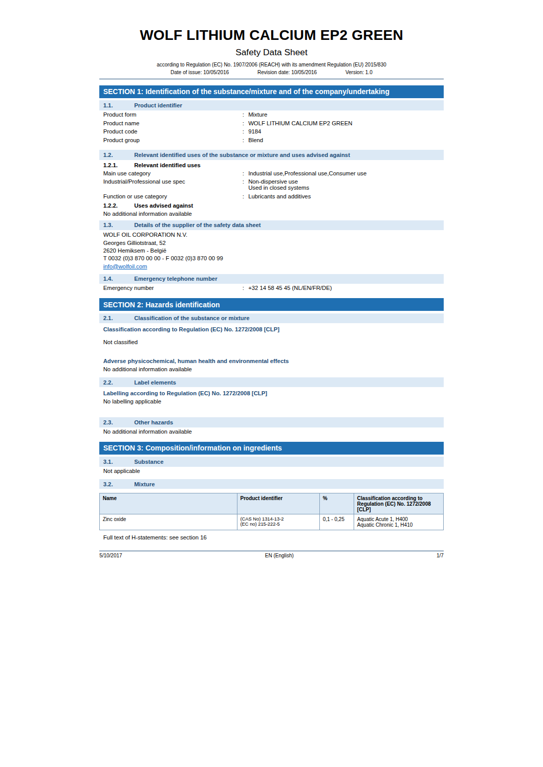WOLF LITHIUM CALCIUM EP2 GREEN
Safety Data Sheet
according to Regulation (EC) No. 1907/2006 (REACH) with its amendment Regulation (EU) 2015/830
Date of issue: 10/05/2016 Revision date: 10/05/2016 Version: 1.0
SECTION 1: Identification of the substance/mixture and of the company/undertaking
1.1. Product identifier
Product form: Mixture
Product name: WOLF LITHIUM CALCIUM EP2 GREEN
Product code: 9184
Product group: Blend
1.2. Relevant identified uses of the substance or mixture and uses advised against
1.2.1. Relevant identified uses
Main use category: Industrial use,Professional use,Consumer use
Industrial/Professional use spec: Non-dispersive use
Used in closed systems
Function or use category: Lubricants and additives
1.2.2. Uses advised against
No additional information available
1.3. Details of the supplier of the safety data sheet
WOLF OIL CORPORATION N.V.
Georges Gilliotstraat, 52
2620 Hemiksem - België
T 0032 (0)3 870 00 00 - F 0032 (0)3 870 00 99
info@wolfoil.com
1.4. Emergency telephone number
Emergency number:+32 14 58 45 45 (NL/EN/FR/DE)
SECTION 2: Hazards identification
2.1. Classification of the substance or mixture
Classification according to Regulation (EC) No. 1272/2008 [CLP]
Not classified
Adverse physicochemical, human health and environmental effects
No additional information available
2.2. Label elements
Labelling according to Regulation (EC) No. 1272/2008 [CLP]
No labelling applicable
2.3. Other hazards
No additional information available
SECTION 3: Composition/information on ingredients
3.1. Substance
Not applicable
3.2. Mixture
| Name | Product identifier | % | Classification according to Regulation (EC) No. 1272/2008 [CLP] |
| --- | --- | --- | --- |
| Zinc oxide | (CAS No) 1314-13-2 (EC no) 215-222-5 | 0,1 - 0,25 | Aquatic Acute 1, H400 Aquatic Chronic 1, H410 |
Full text of H-statements: see section 16
5/10/2017 EN (English) 1/7